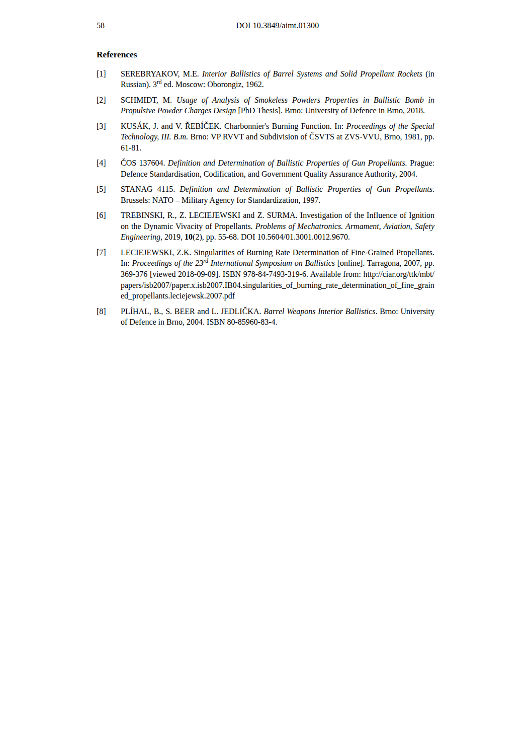58 DOI 10.3849/aimt.01300
References
[1] SEREBRYAKOV, M.E. Interior Ballistics of Barrel Systems and Solid Propellant Rockets (in Russian). 3rd ed. Moscow: Oborongiz, 1962.
[2] SCHMIDT, M. Usage of Analysis of Smokeless Powders Properties in Ballistic Bomb in Propulsive Powder Charges Design [PhD Thesis]. Brno: University of Defence in Brno, 2018.
[3] KUSÁK, J. and V. ŘEBÍČEK. Charbonnier's Burning Function. In: Proceedings of the Special Technology, III. B.m. Brno: VP RVVT and Subdivision of ČSVTS at ZVS-VVU, Brno, 1981, pp. 61-81.
[4] ČOS 137604. Definition and Determination of Ballistic Properties of Gun Propellants. Prague: Defence Standardisation, Codification, and Government Quality Assurance Authority, 2004.
[5] STANAG 4115. Definition and Determination of Ballistic Properties of Gun Propellants. Brussels: NATO – Military Agency for Standardization, 1997.
[6] TREBINSKI, R., Z. LECIEJEWSKI and Z. SURMA. Investigation of the Influence of Ignition on the Dynamic Vivacity of Propellants. Problems of Mechatronics. Armament, Aviation, Safety Engineering, 2019, 10(2), pp. 55-68. DOI 10.5604/01.3001.0012.9670.
[7] LECIEJEWSKI, Z.K. Singularities of Burning Rate Determination of Fine-Grained Propellants. In: Proceedings of the 23rd International Symposium on Ballistics [online]. Tarragona, 2007, pp. 369-376 [viewed 2018-09-09]. ISBN 978-84-7493-319-6. Available from: http://ciar.org/ttk/mbt/papers/isb2007/paper.x.isb2007.IB04.singularities_of_burning_rate_determination_of_fine_grained_propellants.leciejewsk.2007.pdf
[8] PLÍHAL, B., S. BEER and L. JEDLIČKA. Barrel Weapons Interior Ballistics. Brno: University of Defence in Brno, 2004. ISBN 80-85960-83-4.